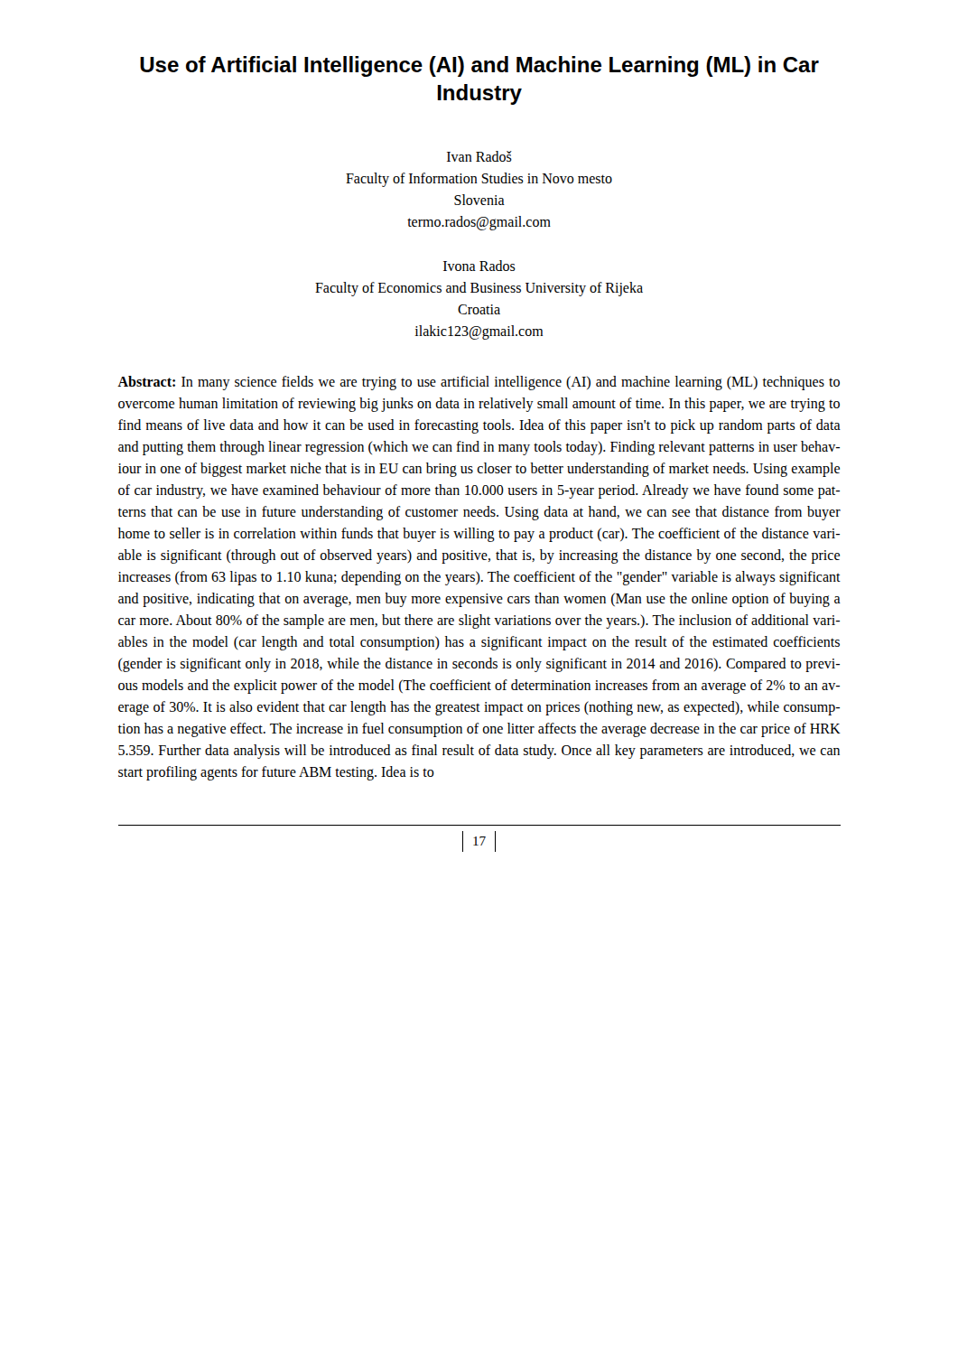Use of Artificial Intelligence (AI) and Machine Learning (ML) in Car Industry
Ivan Radoš Faculty of Information Studies in Novo mesto Slovenia termo.rados@gmail.com
Ivona Rados Faculty of Economics and Business University of Rijeka Croatia ilakic123@gmail.com
Abstract: In many science fields we are trying to use artificial intelligence (AI) and machine learning (ML) techniques to overcome human limitation of reviewing big junks on data in relatively small amount of time. In this paper, we are trying to find means of live data and how it can be used in forecasting tools. Idea of this paper isn't to pick up random parts of data and putting them through linear regression (which we can find in many tools today). Finding relevant patterns in user behaviour in one of biggest market niche that is in EU can bring us closer to better understanding of market needs. Using example of car industry, we have examined behaviour of more than 10.000 users in 5-year period. Already we have found some patterns that can be use in future understanding of customer needs. Using data at hand, we can see that distance from buyer home to seller is in correlation within funds that buyer is willing to pay a product (car). The coefficient of the distance variable is significant (through out of observed years) and positive, that is, by increasing the distance by one second, the price increases (from 63 lipas to 1.10 kuna; depending on the years). The coefficient of the "gender" variable is always significant and positive, indicating that on average, men buy more expensive cars than women (Man use the online option of buying a car more. About 80% of the sample are men, but there are slight variations over the years.). The inclusion of additional variables in the model (car length and total consumption) has a significant impact on the result of the estimated coefficients (gender is significant only in 2018, while the distance in seconds is only significant in 2014 and 2016). Compared to previous models and the explicit power of the model (The coefficient of determination increases from an average of 2% to an average of 30%. It is also evident that car length has the greatest impact on prices (nothing new, as expected), while consumption has a negative effect. The increase in fuel consumption of one litter affects the average decrease in the car price of HRK 5.359. Further data analysis will be introduced as final result of data study. Once all key parameters are introduced, we can start profiling agents for future ABM testing. Idea is to
17